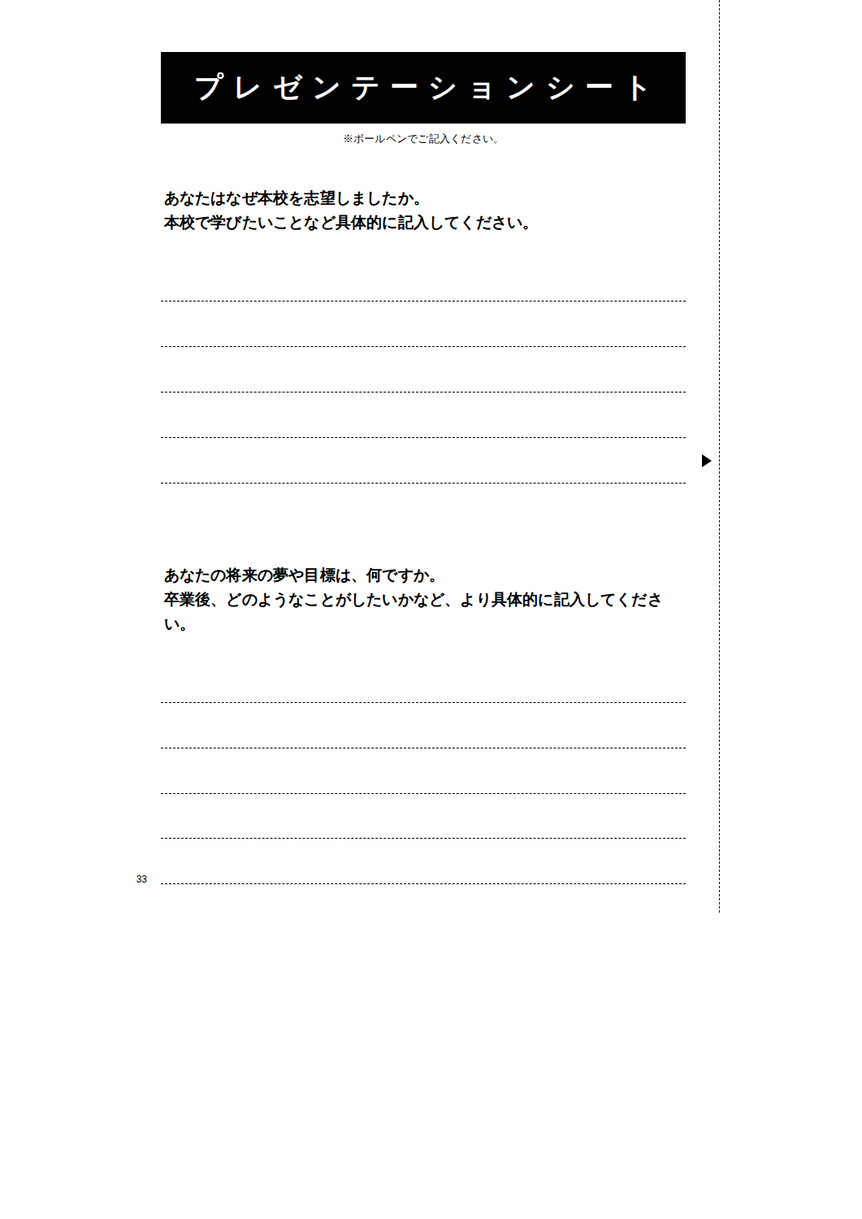プレゼンテーションシート
※ボールペンでご記入ください。
あなたはなぜ本校を志望しましたか。
本校で学びたいことなど具体的に記入してください。
あなたの将来の夢や目標は、何ですか。
卒業後、どのようなことがしたいかなど、より具体的に記入してください。
33